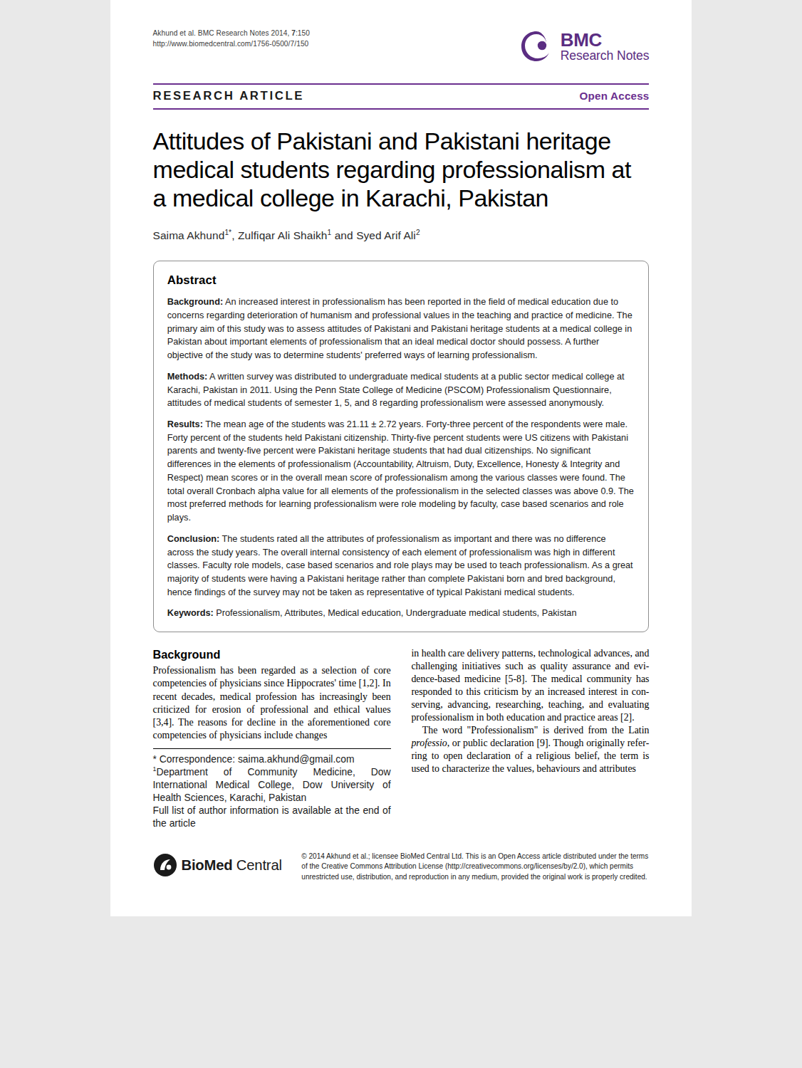Akhund et al. BMC Research Notes 2014, 7:150
http://www.biomedcentral.com/1756-0500/7/150
BMC Research Notes
RESEARCH ARTICLE
Open Access
Attitudes of Pakistani and Pakistani heritage medical students regarding professionalism at a medical college in Karachi, Pakistan
Saima Akhund1*, Zulfiqar Ali Shaikh1 and Syed Arif Ali2
Abstract
Background: An increased interest in professionalism has been reported in the field of medical education due to concerns regarding deterioration of humanism and professional values in the teaching and practice of medicine. The primary aim of this study was to assess attitudes of Pakistani and Pakistani heritage students at a medical college in Pakistan about important elements of professionalism that an ideal medical doctor should possess. A further objective of the study was to determine students' preferred ways of learning professionalism.
Methods: A written survey was distributed to undergraduate medical students at a public sector medical college at Karachi, Pakistan in 2011. Using the Penn State College of Medicine (PSCOM) Professionalism Questionnaire, attitudes of medical students of semester 1, 5, and 8 regarding professionalism were assessed anonymously.
Results: The mean age of the students was 21.11 ± 2.72 years. Forty-three percent of the respondents were male. Forty percent of the students held Pakistani citizenship. Thirty-five percent students were US citizens with Pakistani parents and twenty-five percent were Pakistani heritage students that had dual citizenships. No significant differences in the elements of professionalism (Accountability, Altruism, Duty, Excellence, Honesty & Integrity and Respect) mean scores or in the overall mean score of professionalism among the various classes were found. The total overall Cronbach alpha value for all elements of the professionalism in the selected classes was above 0.9. The most preferred methods for learning professionalism were role modeling by faculty, case based scenarios and role plays.
Conclusion: The students rated all the attributes of professionalism as important and there was no difference across the study years. The overall internal consistency of each element of professionalism was high in different classes. Faculty role models, case based scenarios and role plays may be used to teach professionalism. As a great majority of students were having a Pakistani heritage rather than complete Pakistani born and bred background, hence findings of the survey may not be taken as representative of typical Pakistani medical students.
Keywords: Professionalism, Attributes, Medical education, Undergraduate medical students, Pakistan
Background
Professionalism has been regarded as a selection of core competencies of physicians since Hippocrates' time [1,2]. In recent decades, medical profession has increasingly been criticized for erosion of professional and ethical values [3,4]. The reasons for decline in the aforementioned core competencies of physicians include changes
* Correspondence: saima.akhund@gmail.com
1Department of Community Medicine, Dow International Medical College, Dow University of Health Sciences, Karachi, Pakistan
Full list of author information is available at the end of the article
in health care delivery patterns, technological advances, and challenging initiatives such as quality assurance and evidence-based medicine [5-8]. The medical community has responded to this criticism by an increased interest in conserving, advancing, researching, teaching, and evaluating professionalism in both education and practice areas [2].
The word "Professionalism" is derived from the Latin professio, or public declaration [9]. Though originally referring to open declaration of a religious belief, the term is used to characterize the values, behaviours and attributes
BioMed Central
© 2014 Akhund et al.; licensee BioMed Central Ltd. This is an Open Access article distributed under the terms of the Creative Commons Attribution License (http://creativecommons.org/licenses/by/2.0), which permits unrestricted use, distribution, and reproduction in any medium, provided the original work is properly credited.